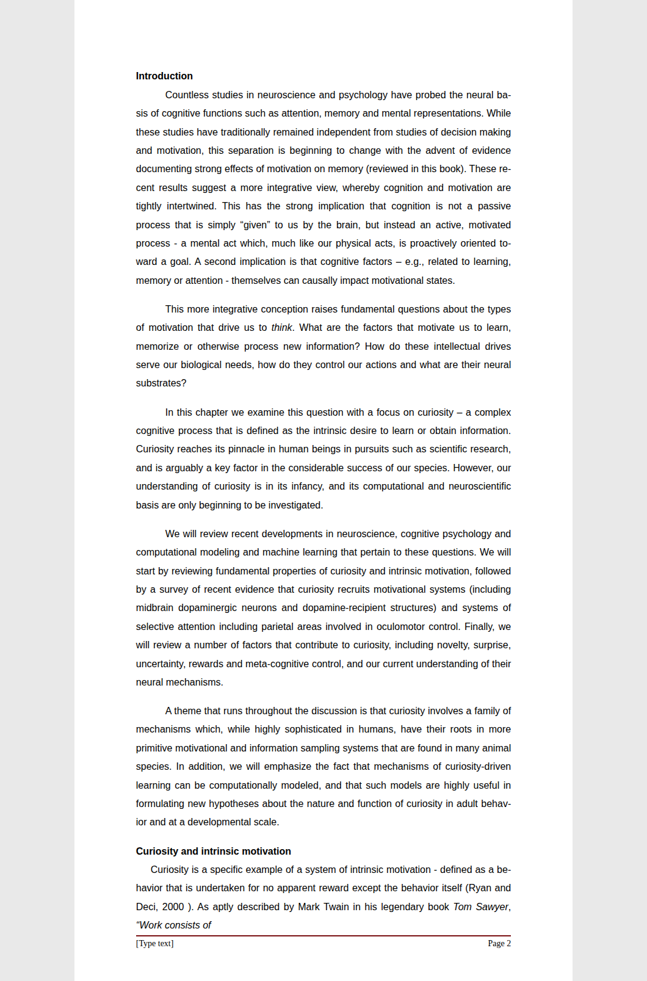Introduction
Countless studies in neuroscience and psychology have probed the neural basis of cognitive functions such as attention, memory and mental representations. While these studies have traditionally remained independent from studies of decision making and motivation, this separation is beginning to change with the advent of evidence documenting strong effects of motivation on memory (reviewed in this book). These recent results suggest a more integrative view, whereby cognition and motivation are tightly intertwined. This has the strong implication that cognition is not a passive process that is simply “given” to us by the brain, but instead an active, motivated process - a mental act which, much like our physical acts, is proactively oriented toward a goal. A second implication is that cognitive factors – e.g., related to learning, memory or attention - themselves can causally impact motivational states.
This more integrative conception raises fundamental questions about the types of motivation that drive us to think. What are the factors that motivate us to learn, memorize or otherwise process new information? How do these intellectual drives serve our biological needs, how do they control our actions and what are their neural substrates?
In this chapter we examine this question with a focus on curiosity – a complex cognitive process that is defined as the intrinsic desire to learn or obtain information. Curiosity reaches its pinnacle in human beings in pursuits such as scientific research, and is arguably a key factor in the considerable success of our species. However, our understanding of curiosity is in its infancy, and its computational and neuroscientific basis are only beginning to be investigated.
We will review recent developments in neuroscience, cognitive psychology and computational modeling and machine learning that pertain to these questions. We will start by reviewing fundamental properties of curiosity and intrinsic motivation, followed by a survey of recent evidence that curiosity recruits motivational systems (including midbrain dopaminergic neurons and dopamine-recipient structures) and systems of selective attention including parietal areas involved in oculomotor control. Finally, we will review a number of factors that contribute to curiosity, including novelty, surprise, uncertainty, rewards and meta-cognitive control, and our current understanding of their neural mechanisms.
A theme that runs throughout the discussion is that curiosity involves a family of mechanisms which, while highly sophisticated in humans, have their roots in more primitive motivational and information sampling systems that are found in many animal species. In addition, we will emphasize the fact that mechanisms of curiosity-driven learning can be computationally modeled, and that such models are highly useful in formulating new hypotheses about the nature and function of curiosity in adult behavior and at a developmental scale.
Curiosity and intrinsic motivation
Curiosity is a specific example of a system of intrinsic motivation - defined as a behavior that is undertaken for no apparent reward except the behavior itself (Ryan and Deci, 2000 ). As aptly described by Mark Twain in his legendary book Tom Sawyer, “Work consists of
[Type text] Page 2